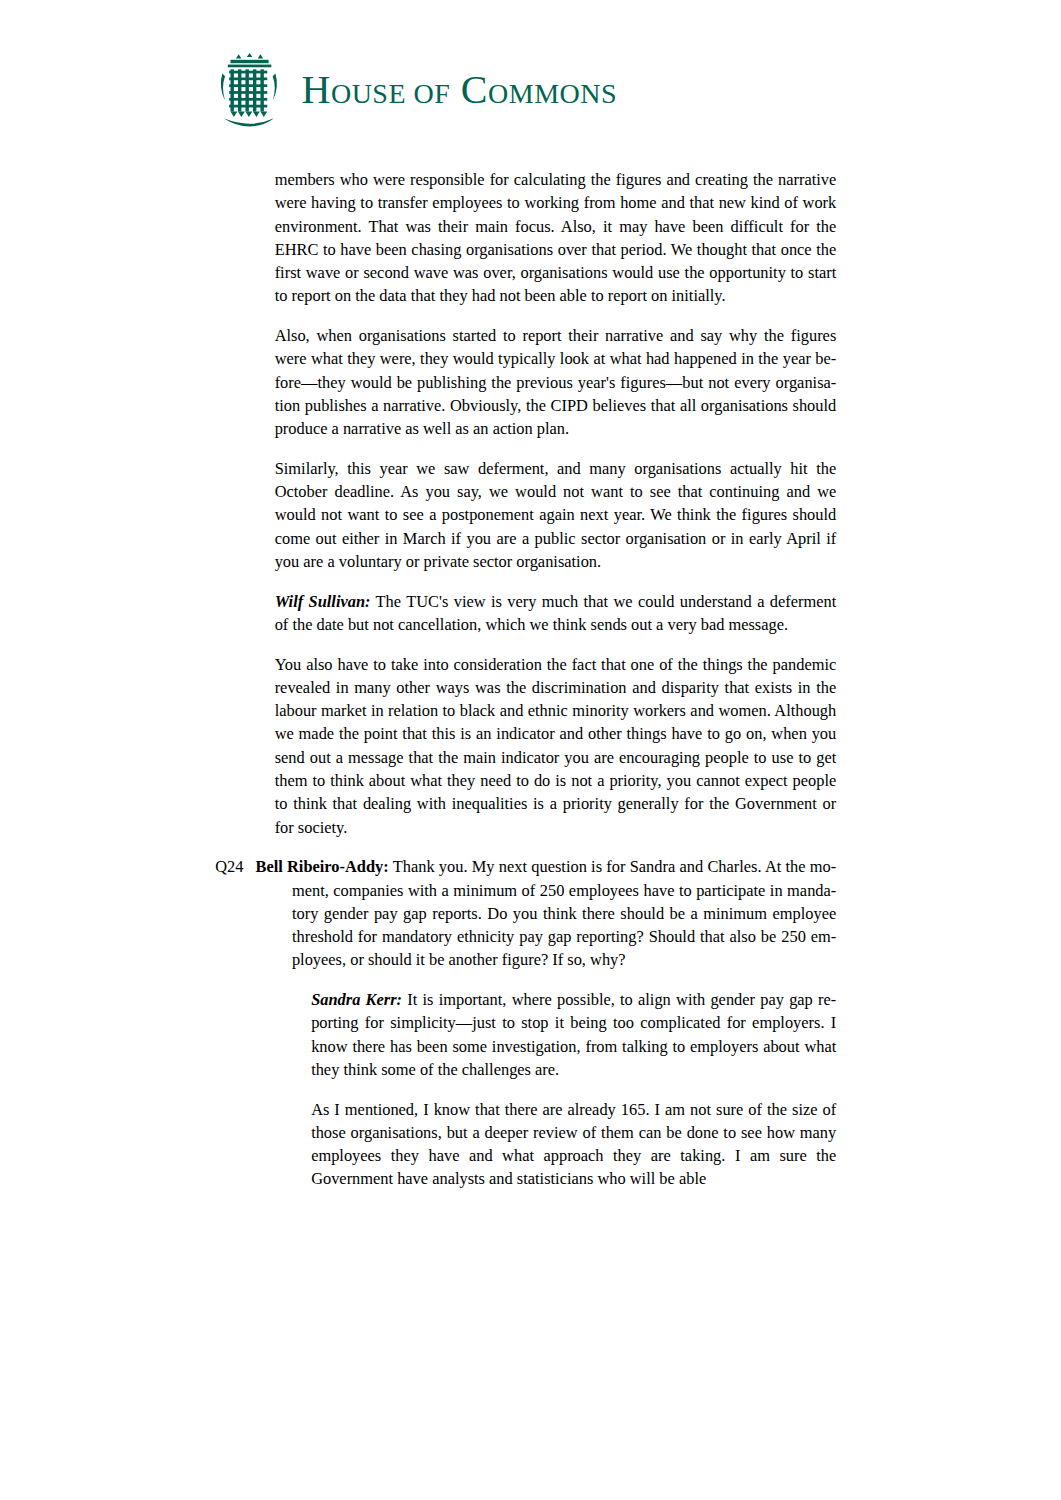HOUSE OF COMMONS
members who were responsible for calculating the figures and creating the narrative were having to transfer employees to working from home and that new kind of work environment. That was their main focus. Also, it may have been difficult for the EHRC to have been chasing organisations over that period. We thought that once the first wave or second wave was over, organisations would use the opportunity to start to report on the data that they had not been able to report on initially.
Also, when organisations started to report their narrative and say why the figures were what they were, they would typically look at what had happened in the year before—they would be publishing the previous year's figures—but not every organisation publishes a narrative. Obviously, the CIPD believes that all organisations should produce a narrative as well as an action plan.
Similarly, this year we saw deferment, and many organisations actually hit the October deadline. As you say, we would not want to see that continuing and we would not want to see a postponement again next year. We think the figures should come out either in March if you are a public sector organisation or in early April if you are a voluntary or private sector organisation.
Wilf Sullivan: The TUC's view is very much that we could understand a deferment of the date but not cancellation, which we think sends out a very bad message.
You also have to take into consideration the fact that one of the things the pandemic revealed in many other ways was the discrimination and disparity that exists in the labour market in relation to black and ethnic minority workers and women. Although we made the point that this is an indicator and other things have to go on, when you send out a message that the main indicator you are encouraging people to use to get them to think about what they need to do is not a priority, you cannot expect people to think that dealing with inequalities is a priority generally for the Government or for society.
Q24
Bell Ribeiro-Addy: Thank you. My next question is for Sandra and Charles. At the moment, companies with a minimum of 250 employees have to participate in mandatory gender pay gap reports. Do you think there should be a minimum employee threshold for mandatory ethnicity pay gap reporting? Should that also be 250 employees, or should it be another figure? If so, why?
Sandra Kerr: It is important, where possible, to align with gender pay gap reporting for simplicity—just to stop it being too complicated for employers. I know there has been some investigation, from talking to employers about what they think some of the challenges are.
As I mentioned, I know that there are already 165. I am not sure of the size of those organisations, but a deeper review of them can be done to see how many employees they have and what approach they are taking. I am sure the Government have analysts and statisticians who will be able